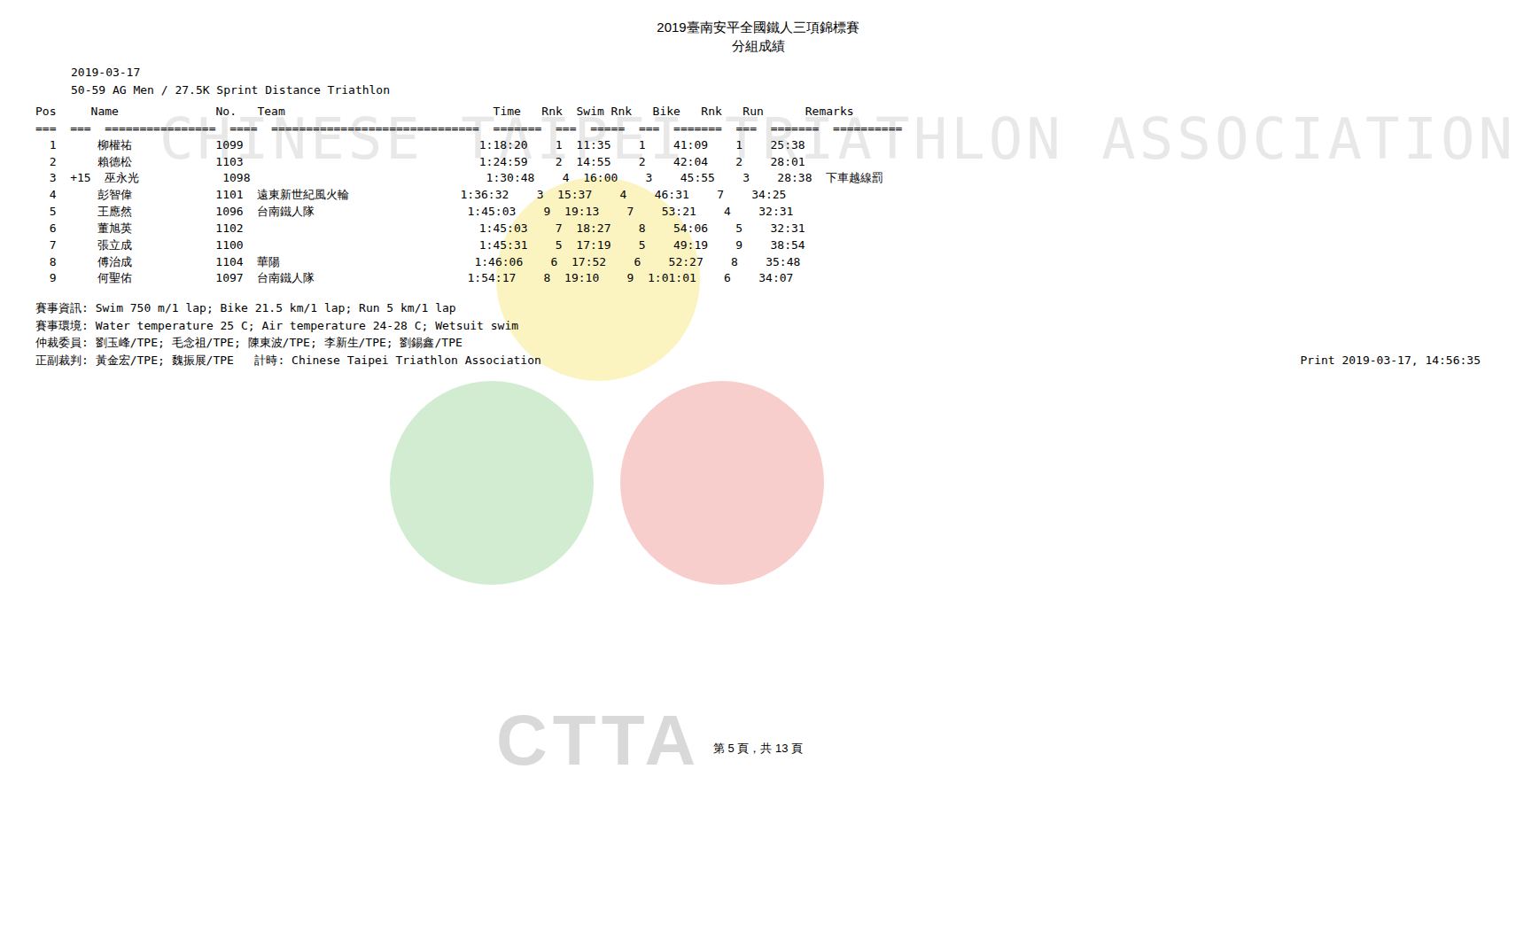CHINESE TAIPEI TRIATHLON ASSOCIATION
CTTA
2019臺南安平全國鐵人三項錦標賽
分組成績
2019-03-17
50-59 AG Men / 27.5K Sprint Distance Triathlon
Pos     Name              No.   Team                              Time   Rnk  Swim Rnk   Bike   Rnk   Run      Remarks
===  ===  ================  ====  ==============================  =======  ===  =====  ===  =======  ===  =======  ==========
  1      柳權祐            1099                                  1:18:20    1  11:35    1    41:09    1    25:38
  2      賴德松            1103                                  1:24:59    2  14:55    2    42:04    2    28:01
  3  +15  巫永光            1098                                  1:30:48    4  16:00    3    45:55    3    28:38  下車越線罰
  4      彭智偉            1101  遠東新世紀風火輪                1:36:32    3  15:37    4    46:31    7    34:25
  5      王應然            1096  台南鐵人隊                      1:45:03    9  19:13    7    53:21    4    32:31
  6      董旭英            1102                                  1:45:03    7  18:27    8    54:06    5    32:31
  7      張立成            1100                                  1:45:31    5  17:19    5    49:19    9    38:54
  8      傅治成            1104  華陽                            1:46:06    6  17:52    6    52:27    8    35:48
  9      何聖佑            1097  台南鐵人隊                      1:54:17    8  19:10    9  1:01:01    6    34:07
賽事資訊: Swim 750 m/1 lap; Bike 21.5 km/1 lap; Run 5 km/1 lap 賽事環境: Water temperature 25 C; Air temperature 24-28 C; Wetsuit swim 仲裁委員: 劉玉峰/TPE; 毛念祖/TPE; 陳東波/TPE; 李新生/TPE; 劉錫鑫/TPE 正副裁判: 黃金宏/TPE; 魏振展/TPE 計時: Chinese Taipei Triathlon AssociationPrint 2019-03-17, 14:56:35
第 5 頁，共 13 頁